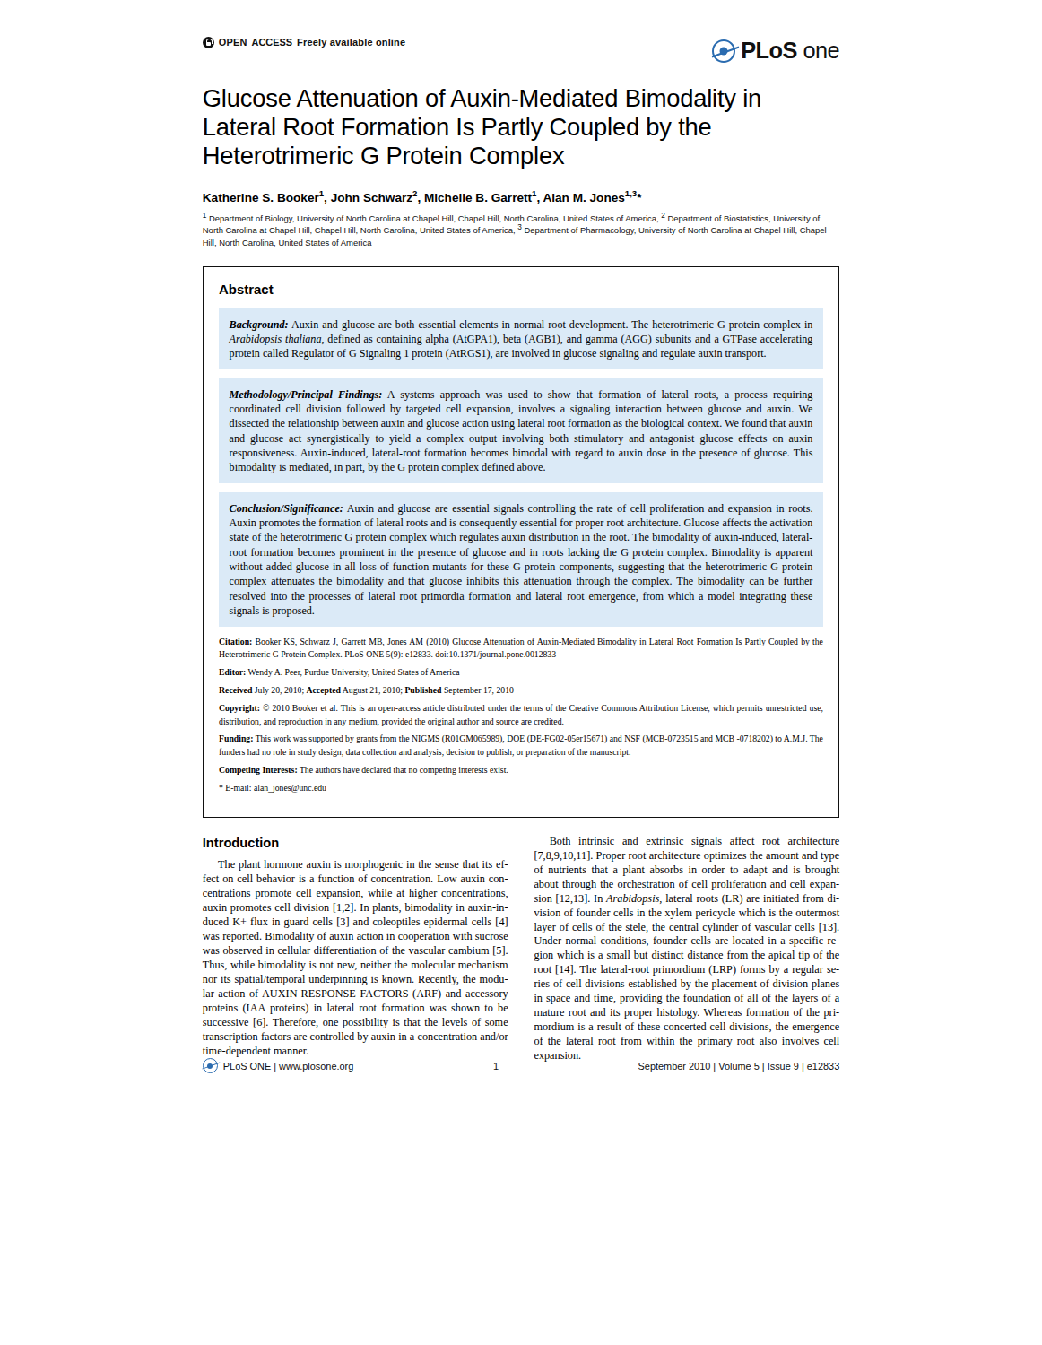OPEN ACCESS Freely available online
PLoS one
Glucose Attenuation of Auxin-Mediated Bimodality in Lateral Root Formation Is Partly Coupled by the Heterotrimeric G Protein Complex
Katherine S. Booker1, John Schwarz2, Michelle B. Garrett1, Alan M. Jones1,3*
1 Department of Biology, University of North Carolina at Chapel Hill, Chapel Hill, North Carolina, United States of America, 2 Department of Biostatistics, University of North Carolina at Chapel Hill, Chapel Hill, North Carolina, United States of America, 3 Department of Pharmacology, University of North Carolina at Chapel Hill, Chapel Hill, North Carolina, United States of America
Abstract
Background: Auxin and glucose are both essential elements in normal root development. The heterotrimeric G protein complex in Arabidopsis thaliana, defined as containing alpha (AtGPA1), beta (AGB1), and gamma (AGG) subunits and a GTPase accelerating protein called Regulator of G Signaling 1 protein (AtRGS1), are involved in glucose signaling and regulate auxin transport.
Methodology/Principal Findings: A systems approach was used to show that formation of lateral roots, a process requiring coordinated cell division followed by targeted cell expansion, involves a signaling interaction between glucose and auxin. We dissected the relationship between auxin and glucose action using lateral root formation as the biological context. We found that auxin and glucose act synergistically to yield a complex output involving both stimulatory and antagonist glucose effects on auxin responsiveness. Auxin-induced, lateral-root formation becomes bimodal with regard to auxin dose in the presence of glucose. This bimodality is mediated, in part, by the G protein complex defined above.
Conclusion/Significance: Auxin and glucose are essential signals controlling the rate of cell proliferation and expansion in roots. Auxin promotes the formation of lateral roots and is consequently essential for proper root architecture. Glucose affects the activation state of the heterotrimeric G protein complex which regulates auxin distribution in the root. The bimodality of auxin-induced, lateral-root formation becomes prominent in the presence of glucose and in roots lacking the G protein complex. Bimodality is apparent without added glucose in all loss-of-function mutants for these G protein components, suggesting that the heterotrimeric G protein complex attenuates the bimodality and that glucose inhibits this attenuation through the complex. The bimodality can be further resolved into the processes of lateral root primordia formation and lateral root emergence, from which a model integrating these signals is proposed.
Citation: Booker KS, Schwarz J, Garrett MB, Jones AM (2010) Glucose Attenuation of Auxin-Mediated Bimodality in Lateral Root Formation Is Partly Coupled by the Heterotrimeric G Protein Complex. PLoS ONE 5(9): e12833. doi:10.1371/journal.pone.0012833
Editor: Wendy A. Peer, Purdue University, United States of America
Received July 20, 2010; Accepted August 21, 2010; Published September 17, 2010
Copyright: © 2010 Booker et al. This is an open-access article distributed under the terms of the Creative Commons Attribution License, which permits unrestricted use, distribution, and reproduction in any medium, provided the original author and source are credited.
Funding: This work was supported by grants from the NIGMS (R01GM065989), DOE (DE-FG02-05er15671) and NSF (MCB-0723515 and MCB -0718202) to A.M.J. The funders had no role in study design, data collection and analysis, decision to publish, or preparation of the manuscript.
Competing Interests: The authors have declared that no competing interests exist.
* E-mail: alan_jones@unc.edu
Introduction
The plant hormone auxin is morphogenic in the sense that its effect on cell behavior is a function of concentration. Low auxin concentrations promote cell expansion, while at higher concentrations, auxin promotes cell division [1,2]. In plants, bimodality in auxin-induced K+ flux in guard cells [3] and coleoptiles epidermal cells [4] was reported. Bimodality of auxin action in cooperation with sucrose was observed in cellular differentiation of the vascular cambium [5]. Thus, while bimodality is not new, neither the molecular mechanism nor its spatial/temporal underpinning is known. Recently, the modular action of AUXIN-RESPONSE FACTORS (ARF) and accessory proteins (IAA proteins) in lateral root formation was shown to be successive [6]. Therefore, one possibility is that the levels of some transcription factors are controlled by auxin in a concentration and/or time-dependent manner.
Both intrinsic and extrinsic signals affect root architecture [7,8,9,10,11]. Proper root architecture optimizes the amount and type of nutrients that a plant absorbs in order to adapt and is brought about through the orchestration of cell proliferation and cell expansion [12,13]. In Arabidopsis, lateral roots (LR) are initiated from division of founder cells in the xylem pericycle which is the outermost layer of cells of the stele, the central cylinder of vascular cells [13]. Under normal conditions, founder cells are located in a specific region which is a small but distinct distance from the apical tip of the root [14]. The lateral-root primordium (LRP) forms by a regular series of cell divisions established by the placement of division planes in space and time, providing the foundation of all of the layers of a mature root and its proper histology. Whereas formation of the primordium is a result of these concerted cell divisions, the emergence of the lateral root from within the primary root also involves cell expansion.
PLoS ONE | www.plosone.org
1
September 2010 | Volume 5 | Issue 9 | e12833